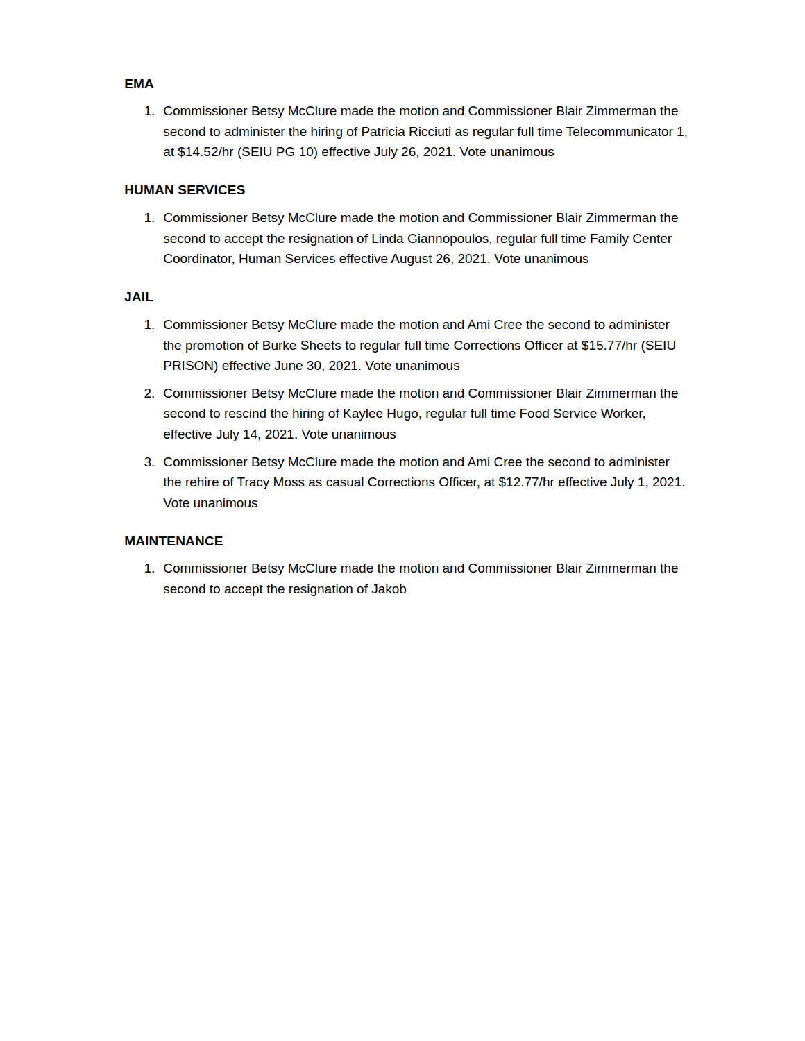EMA
Commissioner Betsy McClure made the motion and Commissioner Blair Zimmerman the second to administer the hiring of Patricia Ricciuti as regular full time Telecommunicator 1, at $14.52/hr (SEIU PG 10) effective July 26, 2021. Vote unanimous
HUMAN SERVICES
Commissioner Betsy McClure made the motion and Commissioner Blair Zimmerman the second to accept the resignation of Linda Giannopoulos, regular full time Family Center Coordinator, Human Services effective August 26, 2021. Vote unanimous
JAIL
Commissioner Betsy McClure made the motion and Ami Cree the second to administer the promotion of Burke Sheets to regular full time Corrections Officer at $15.77/hr (SEIU PRISON) effective June 30, 2021. Vote unanimous
Commissioner Betsy McClure made the motion and Commissioner Blair Zimmerman the second to rescind the hiring of Kaylee Hugo, regular full time Food Service Worker, effective July 14, 2021. Vote unanimous
Commissioner Betsy McClure made the motion and Ami Cree the second to administer the rehire of Tracy Moss as casual Corrections Officer, at $12.77/hr effective July 1, 2021. Vote unanimous
MAINTENANCE
Commissioner Betsy McClure made the motion and Commissioner Blair Zimmerman the second to accept the resignation of Jakob